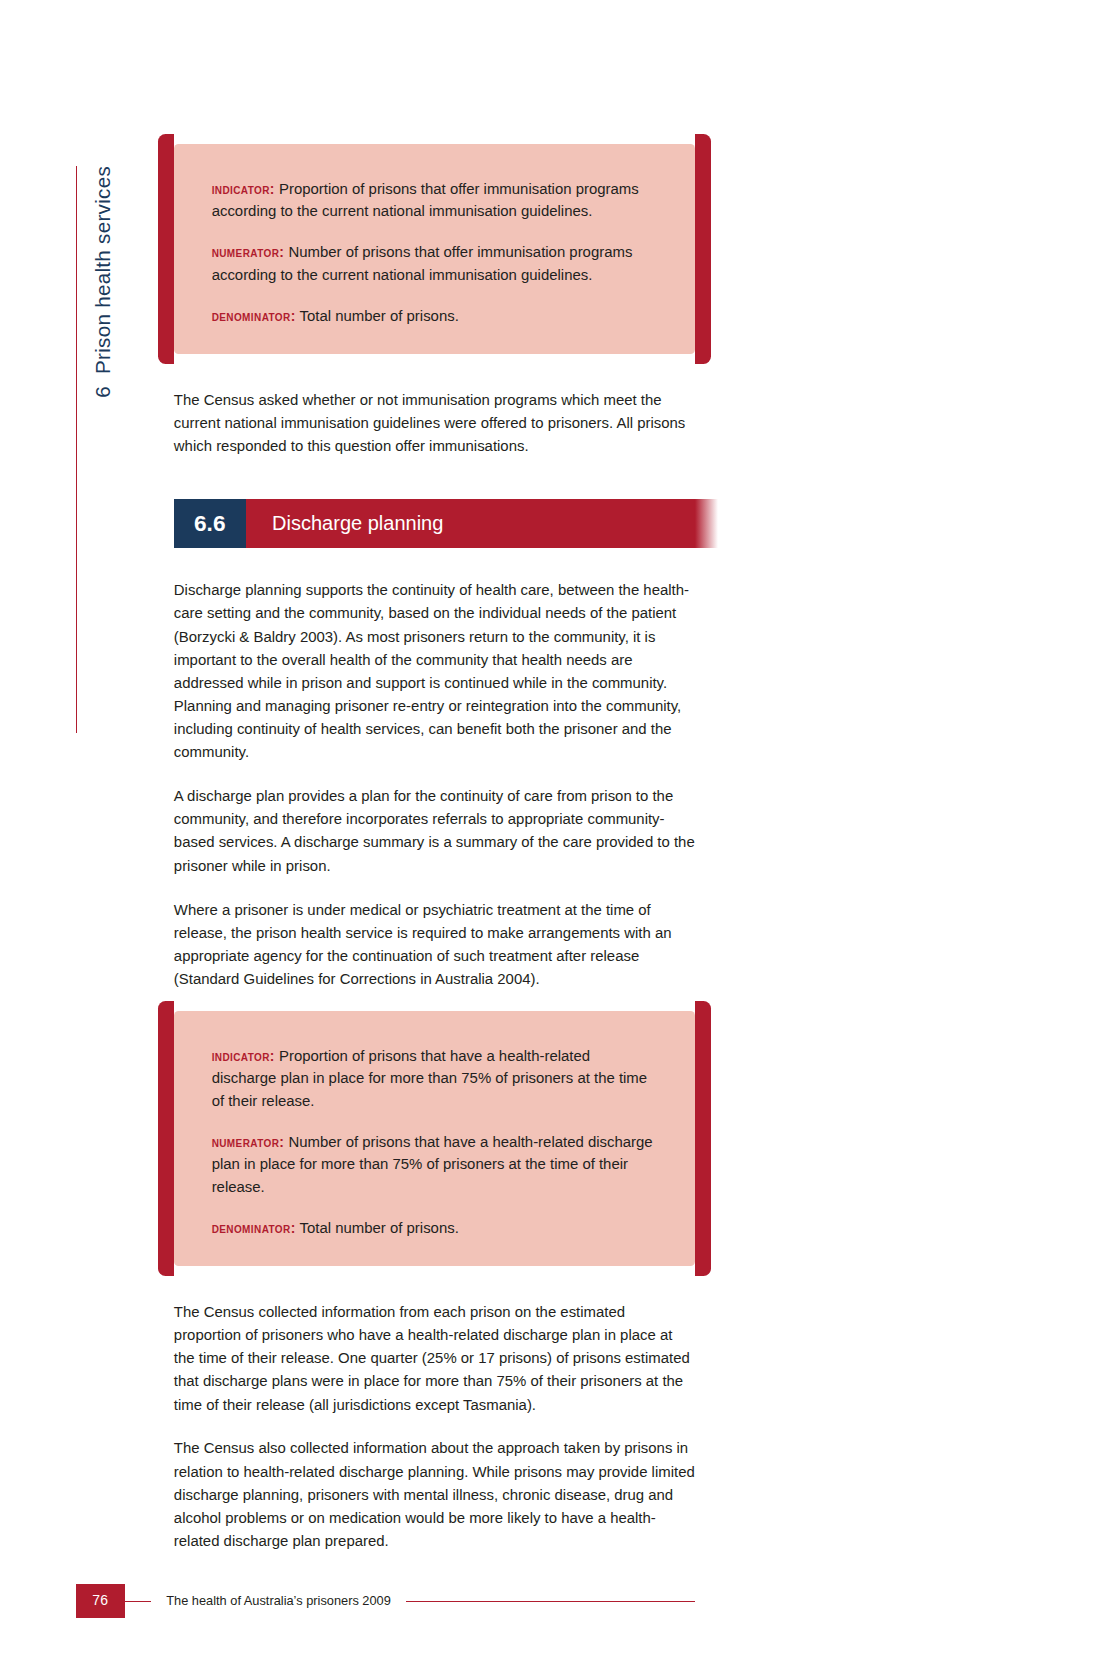6 Prison health services
Indicator: Proportion of prisons that offer immunisation programs according to the current national immunisation guidelines.
Numerator: Number of prisons that offer immunisation programs according to the current national immunisation guidelines.
Denominator: Total number of prisons.
The Census asked whether or not immunisation programs which meet the current national immunisation guidelines were offered to prisoners. All prisons which responded to this question offer immunisations.
6.6
Discharge planning
Discharge planning supports the continuity of health care, between the health-care setting and the community, based on the individual needs of the patient (Borzycki & Baldry 2003). As most prisoners return to the community, it is important to the overall health of the community that health needs are addressed while in prison and support is continued while in the community. Planning and managing prisoner re-entry or reintegration into the community, including continuity of health services, can benefit both the prisoner and the community.
A discharge plan provides a plan for the continuity of care from prison to the community, and therefore incorporates referrals to appropriate community-based services. A discharge summary is a summary of the care provided to the prisoner while in prison.
Where a prisoner is under medical or psychiatric treatment at the time of release, the prison health service is required to make arrangements with an appropriate agency for the continuation of such treatment after release (Standard Guidelines for Corrections in Australia 2004).
Indicator: Proportion of prisons that have a health-related discharge plan in place for more than 75% of prisoners at the time of their release.
Numerator: Number of prisons that have a health-related discharge plan in place for more than 75% of prisoners at the time of their release.
Denominator: Total number of prisons.
The Census collected information from each prison on the estimated proportion of prisoners who have a health-related discharge plan in place at the time of their release. One quarter (25% or 17 prisons) of prisons estimated that discharge plans were in place for more than 75% of their prisoners at the time of their release (all jurisdictions except Tasmania).
The Census also collected information about the approach taken by prisons in relation to health-related discharge planning. While prisons may provide limited discharge planning, prisoners with mental illness, chronic disease, drug and alcohol problems or on medication would be more likely to have a health-related discharge plan prepared.
76
The health of Australia’s prisoners 2009